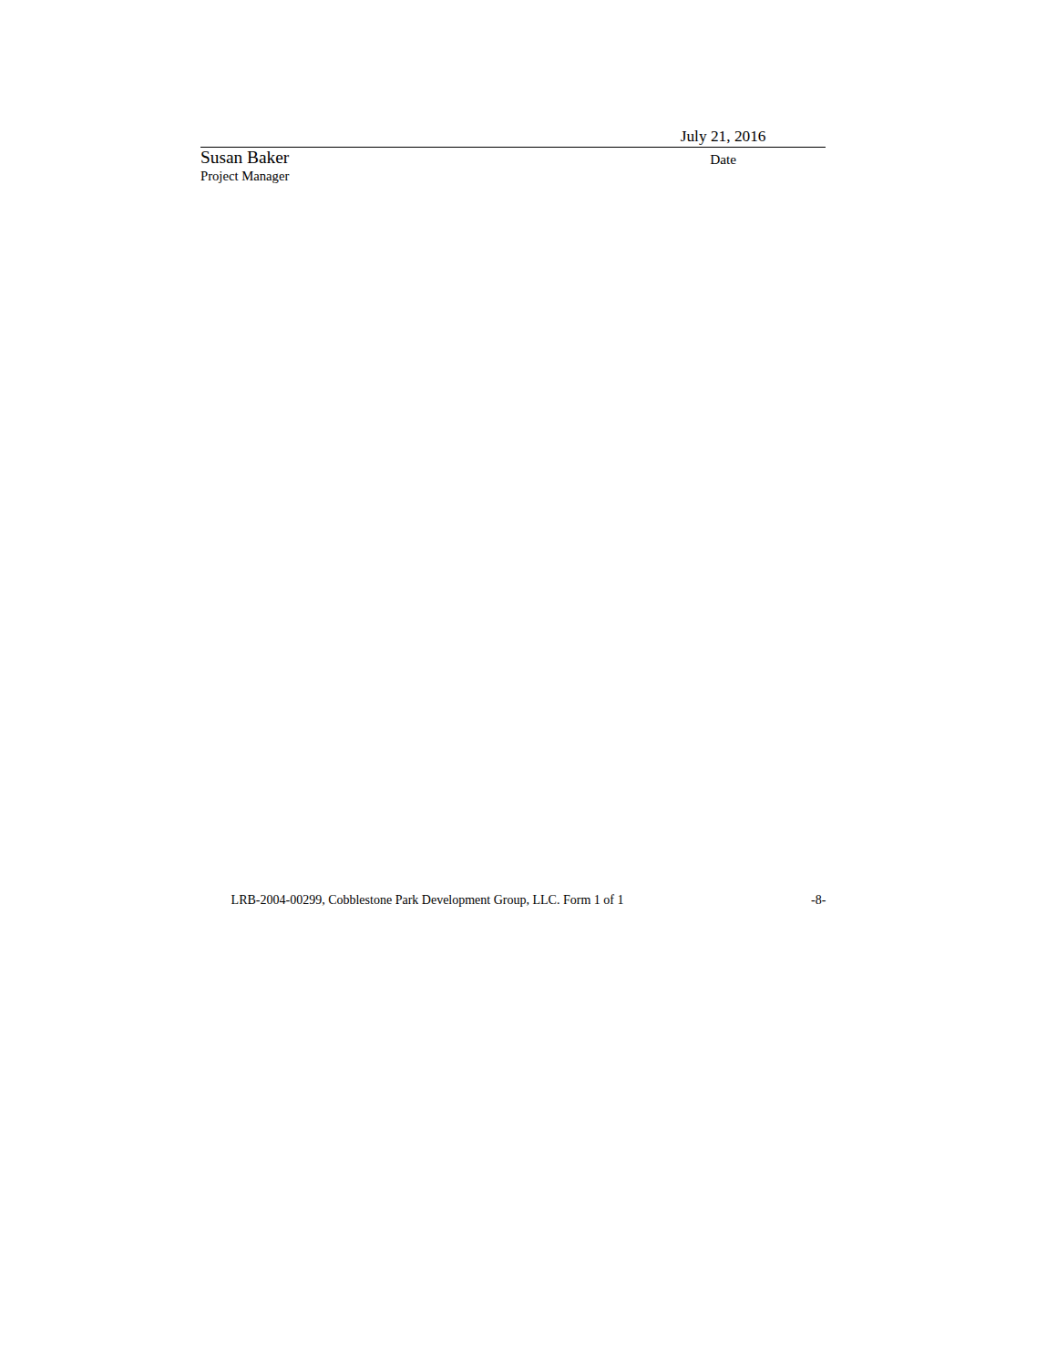| | July 21, 2016 |
| Susan Baker | Date |
| Project Manager | |
| LRB-2004-00299, Cobblestone Park Development Group, LLC. Form 1 of 1 | -8- |